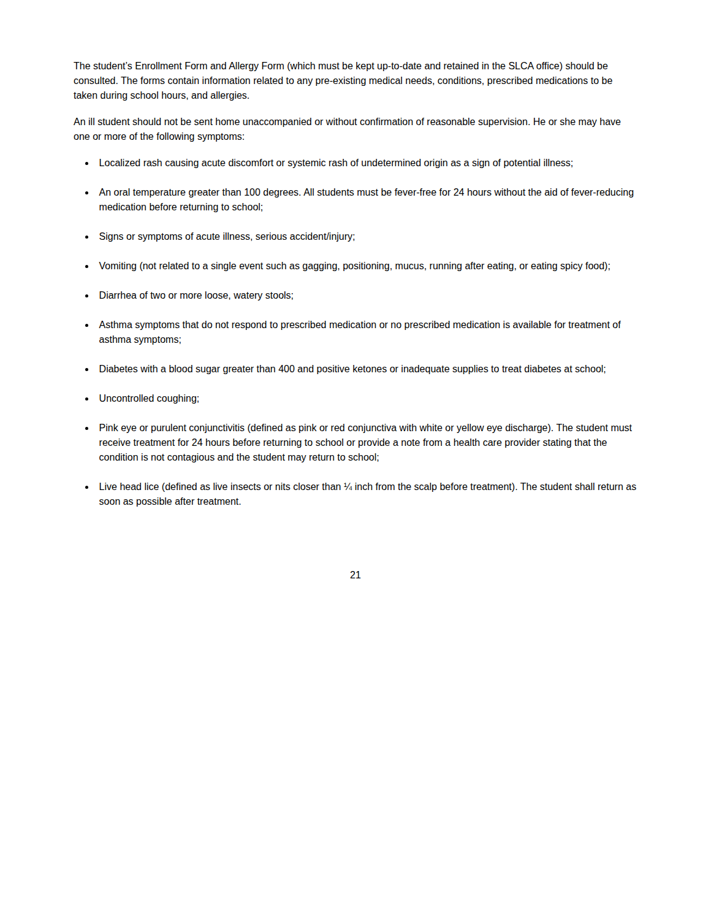The student’s Enrollment Form and Allergy Form (which must be kept up-to-date and retained in the SLCA office) should be consulted. The forms contain information related to any pre-existing medical needs, conditions, prescribed medications to be taken during school hours, and allergies.
An ill student should not be sent home unaccompanied or without confirmation of reasonable supervision. He or she may have one or more of the following symptoms:
Localized rash causing acute discomfort or systemic rash of undetermined origin as a sign of potential illness;
An oral temperature greater than 100 degrees. All students must be fever-free for 24 hours without the aid of fever-reducing medication before returning to school;
Signs or symptoms of acute illness, serious accident/injury;
Vomiting (not related to a single event such as gagging, positioning, mucus, running after eating, or eating spicy food);
Diarrhea of two or more loose, watery stools;
Asthma symptoms that do not respond to prescribed medication or no prescribed medication is available for treatment of asthma symptoms;
Diabetes with a blood sugar greater than 400 and positive ketones or inadequate supplies to treat diabetes at school;
Uncontrolled coughing;
Pink eye or purulent conjunctivitis (defined as pink or red conjunctiva with white or yellow eye discharge). The student must receive treatment for 24 hours before returning to school or provide a note from a health care provider stating that the condition is not contagious and the student may return to school;
Live head lice (defined as live insects or nits closer than ¼ inch from the scalp before treatment). The student shall return as soon as possible after treatment.
21